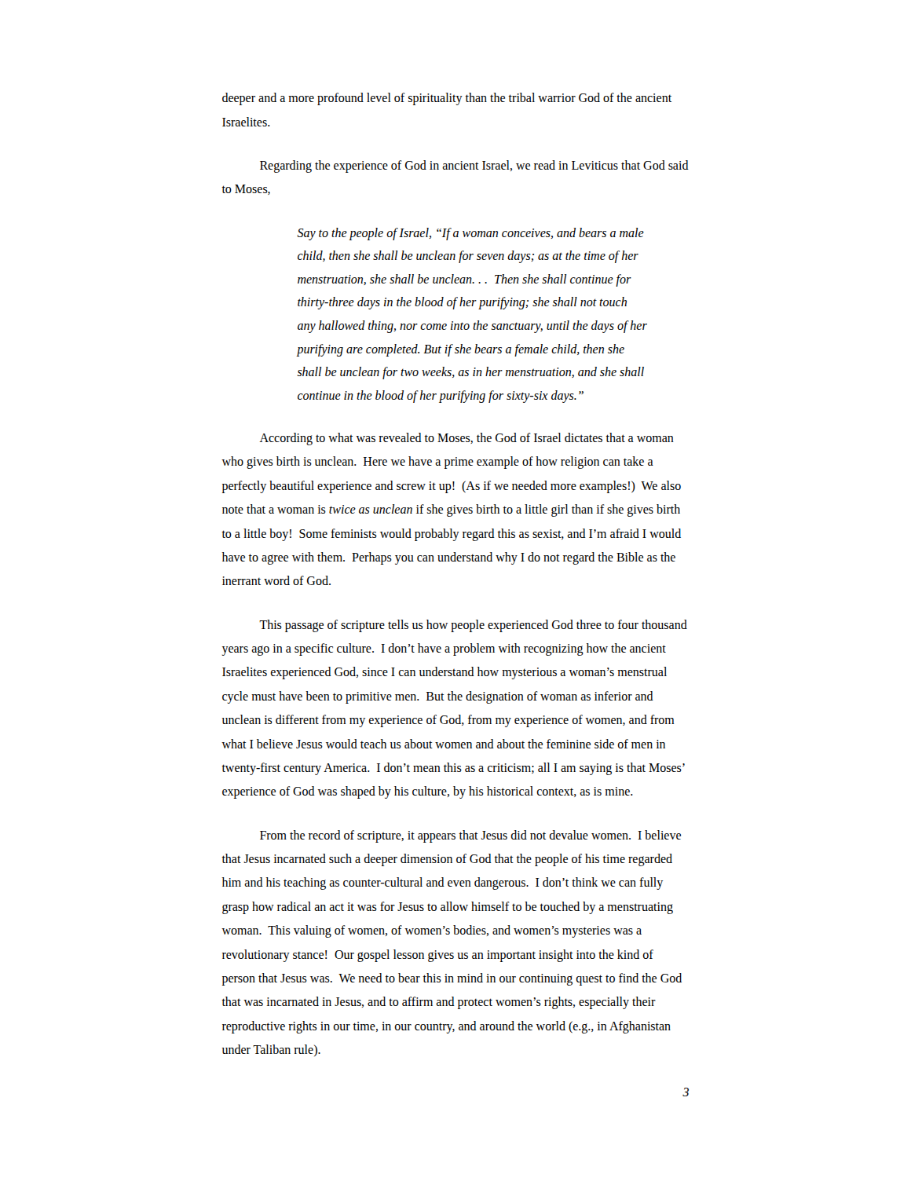deeper and a more profound level of spirituality than the tribal warrior God of the ancient Israelites.
Regarding the experience of God in ancient Israel, we read in Leviticus that God said to Moses,
Say to the people of Israel, “If a woman conceives, and bears a male child, then she shall be unclean for seven days; as at the time of her menstruation, she shall be unclean. . . Then she shall continue for thirty-three days in the blood of her purifying; she shall not touch any hallowed thing, nor come into the sanctuary, until the days of her purifying are completed. But if she bears a female child, then she shall be unclean for two weeks, as in her menstruation, and she shall continue in the blood of her purifying for sixty-six days.”
According to what was revealed to Moses, the God of Israel dictates that a woman who gives birth is unclean. Here we have a prime example of how religion can take a perfectly beautiful experience and screw it up! (As if we needed more examples!) We also note that a woman is twice as unclean if she gives birth to a little girl than if she gives birth to a little boy! Some feminists would probably regard this as sexist, and I’m afraid I would have to agree with them. Perhaps you can understand why I do not regard the Bible as the inerrant word of God.
This passage of scripture tells us how people experienced God three to four thousand years ago in a specific culture. I don’t have a problem with recognizing how the ancient Israelites experienced God, since I can understand how mysterious a woman’s menstrual cycle must have been to primitive men. But the designation of woman as inferior and unclean is different from my experience of God, from my experience of women, and from what I believe Jesus would teach us about women and about the feminine side of men in twenty-first century America. I don’t mean this as a criticism; all I am saying is that Moses’ experience of God was shaped by his culture, by his historical context, as is mine.
From the record of scripture, it appears that Jesus did not devalue women. I believe that Jesus incarnated such a deeper dimension of God that the people of his time regarded him and his teaching as counter-cultural and even dangerous. I don’t think we can fully grasp how radical an act it was for Jesus to allow himself to be touched by a menstruating woman. This valuing of women, of women’s bodies, and women’s mysteries was a revolutionary stance! Our gospel lesson gives us an important insight into the kind of person that Jesus was. We need to bear this in mind in our continuing quest to find the God that was incarnated in Jesus, and to affirm and protect women’s rights, especially their reproductive rights in our time, in our country, and around the world (e.g., in Afghanistan under Taliban rule).
3